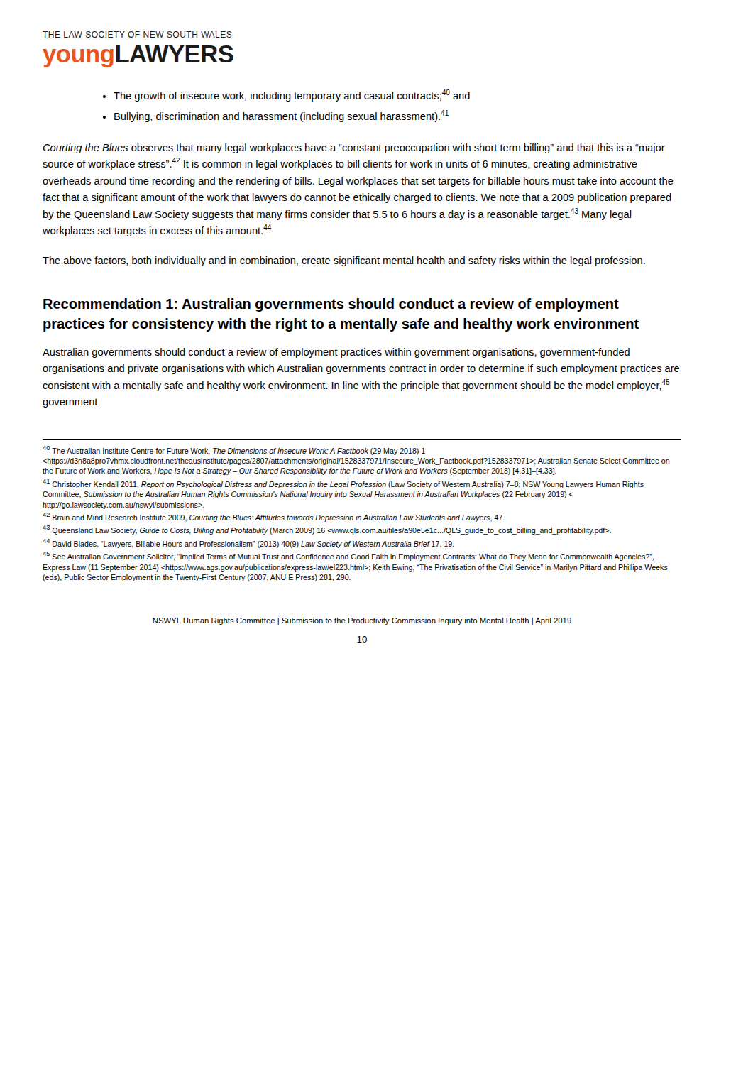THE LAW SOCIETY OF NEW SOUTH WALES
young LAWYERS
The growth of insecure work, including temporary and casual contracts;40 and
Bullying, discrimination and harassment (including sexual harassment).41
Courting the Blues observes that many legal workplaces have a “constant preoccupation with short term billing” and that this is a “major source of workplace stress”.42 It is common in legal workplaces to bill clients for work in units of 6 minutes, creating administrative overheads around time recording and the rendering of bills. Legal workplaces that set targets for billable hours must take into account the fact that a significant amount of the work that lawyers do cannot be ethically charged to clients. We note that a 2009 publication prepared by the Queensland Law Society suggests that many firms consider that 5.5 to 6 hours a day is a reasonable target.43 Many legal workplaces set targets in excess of this amount.44
The above factors, both individually and in combination, create significant mental health and safety risks within the legal profession.
Recommendation 1: Australian governments should conduct a review of employment practices for consistency with the right to a mentally safe and healthy work environment
Australian governments should conduct a review of employment practices within government organisations, government-funded organisations and private organisations with which Australian governments contract in order to determine if such employment practices are consistent with a mentally safe and healthy work environment. In line with the principle that government should be the model employer,45 government
40 The Australian Institute Centre for Future Work, The Dimensions of Insecure Work: A Factbook (29 May 2018) 1 <https://d3n8a8pro7vhmx.cloudfront.net/theausinstitute/pages/2807/attachments/original/1528337971/Insecure_Work_Factbook.pdf?1528337971>; Australian Senate Select Committee on the Future of Work and Workers, Hope Is Not a Strategy – Our Shared Responsibility for the Future of Work and Workers (September 2018) [4.31]–[4.33].
41 Christopher Kendall 2011, Report on Psychological Distress and Depression in the Legal Profession (Law Society of Western Australia) 7–8; NSW Young Lawyers Human Rights Committee, Submission to the Australian Human Rights Commission's National Inquiry into Sexual Harassment in Australian Workplaces (22 February 2019) < http://go.lawsociety.com.au/nswyl/submissions>.
42 Brain and Mind Research Institute 2009, Courting the Blues: Attitudes towards Depression in Australian Law Students and Lawyers, 47.
43 Queensland Law Society, Guide to Costs, Billing and Profitability (March 2009) 16 <www.qls.com.au/files/a90e5e1c.../QLS_guide_to_cost_billing_and_profitability.pdf>.
44 David Blades, “Lawyers, Billable Hours and Professionalism” (2013) 40(9) Law Society of Western Australia Brief 17, 19.
45 See Australian Government Solicitor, “Implied Terms of Mutual Trust and Confidence and Good Faith in Employment Contracts: What do They Mean for Commonwealth Agencies?”, Express Law (11 September 2014) <https://www.ags.gov.au/publications/express-law/el223.html>; Keith Ewing, “The Privatisation of the Civil Service” in Marilyn Pittard and Phillipa Weeks (eds), Public Sector Employment in the Twenty-First Century (2007, ANU E Press) 281, 290.
NSWYL Human Rights Committee | Submission to the Productivity Commission Inquiry into Mental Health | April 2019
10